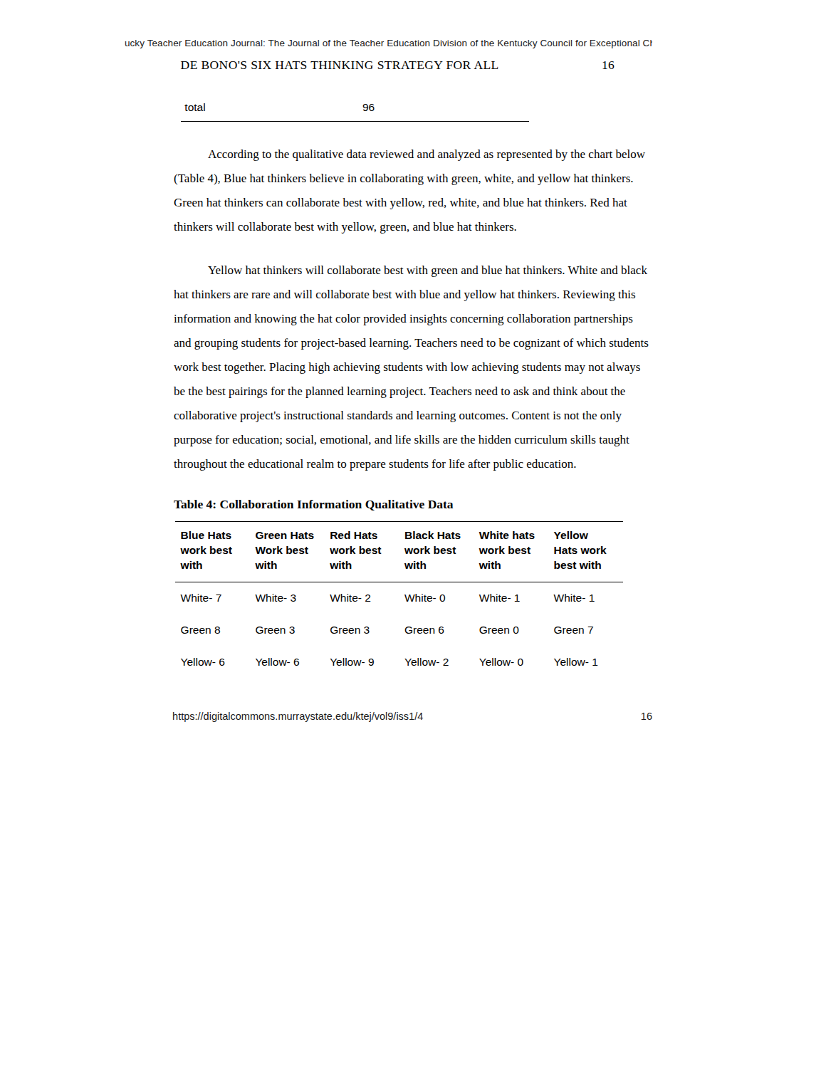ucky Teacher Education Journal: The Journal of the Teacher Education Division of the Kentucky Council for Exceptional Children, Vol. 9 [2022], Iss. 1, A
De Bono's Six Hats Thinking Strategy for All 16
total
96
According to the qualitative data reviewed and analyzed as represented by the chart below (Table 4), Blue hat thinkers believe in collaborating with green, white, and yellow hat thinkers. Green hat thinkers can collaborate best with yellow, red, white, and blue hat thinkers. Red hat thinkers will collaborate best with yellow, green, and blue hat thinkers.
Yellow hat thinkers will collaborate best with green and blue hat thinkers. White and black hat thinkers are rare and will collaborate best with blue and yellow hat thinkers. Reviewing this information and knowing the hat color provided insights concerning collaboration partnerships and grouping students for project-based learning. Teachers need to be cognizant of which students work best together. Placing high achieving students with low achieving students may not always be the best pairings for the planned learning project. Teachers need to ask and think about the collaborative project's instructional standards and learning outcomes. Content is not the only purpose for education; social, emotional, and life skills are the hidden curriculum skills taught throughout the educational realm to prepare students for life after public education.
Table 4: Collaboration Information Qualitative Data
| Blue Hats work best with | Green Hats Work best with | Red Hats work best with | Black Hats work best with | White hats work best with | Yellow Hats work best with |
| --- | --- | --- | --- | --- | --- |
| White- 7 | White- 3 | White- 2 | White- 0 | White- 1 | White- 1 |
| Green 8 | Green 3 | Green 3 | Green 6 | Green 0 | Green 7 |
| Yellow- 6 | Yellow- 6 | Yellow- 9 | Yellow- 2 | Yellow- 0 | Yellow- 1 |
https://digitalcommons.murraystate.edu/ktej/vol9/iss1/4 16